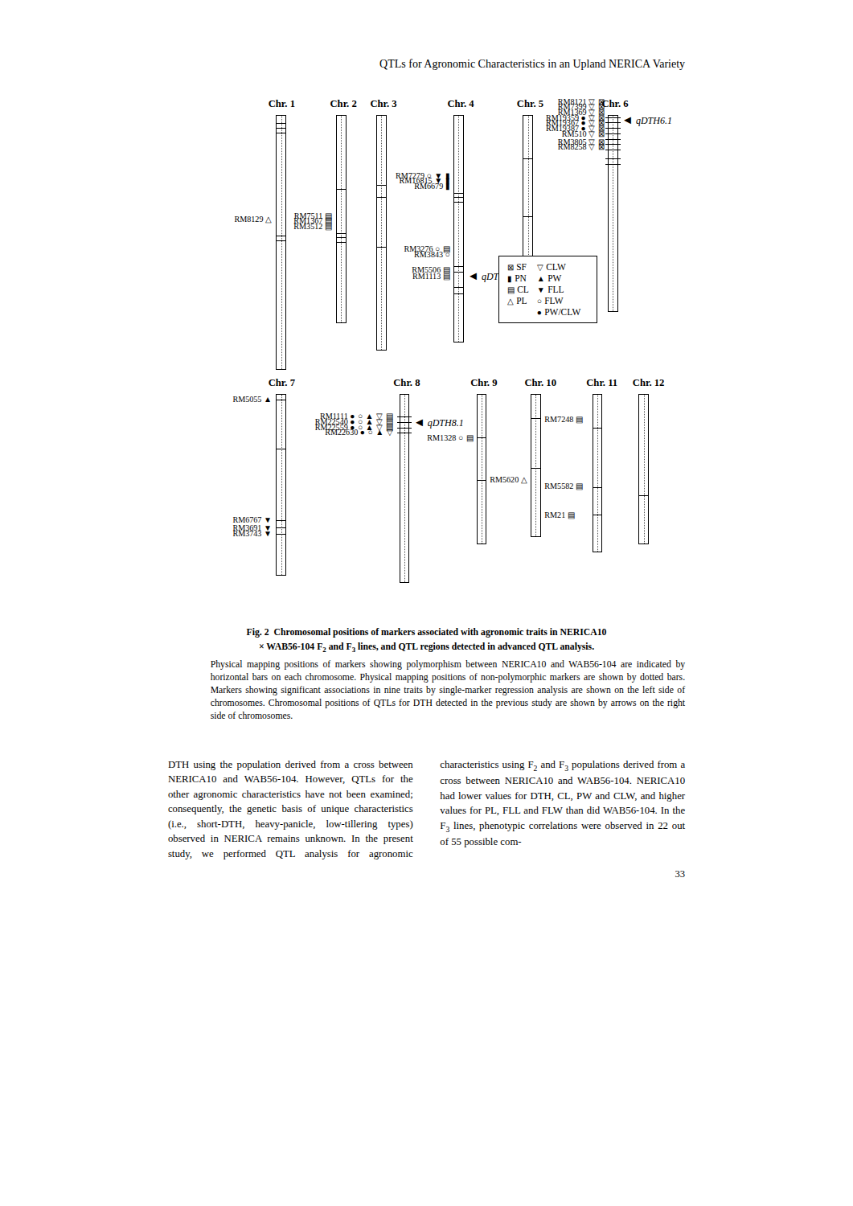QTLs for Agronomic Characteristics in an Upland NERICA Variety
Chr. 1
Chr. 2
Chr. 3
Chr. 4
Chr. 5
Chr. 6
RM8121 ▽ ⊠
RM7399 ▽ ⊠
RM1369 ▽ ⊠
RM19359 ● ▽ ⊠
RM19367 ● ▽ ⊠
RM19387 ● ▽ ⊠
RM510 ▽ ⊠
RM3805 ▽ ⊠
RM8258 ▽ ⊠
◄ qDTH6.1
RM7279 ○ ▼ ▮
RM16815 ▼ ▮
RM6679 ▮
RM3276 ○ ▤
RM3843 ○
RM5506 ▤
RM1113 ▤
◄ qDTH4.1
RM8129 △
RM7511 ▤
RM1367 ▤
RM3512 ▤
| ⊠ SF | ▽ CLW |
| ▮ PN | ▲ PW |
| ▤ CL | ▼ FLL |
| △ PL | ○ FLW |
| | ● PW/CLW |
Chr. 7
Chr. 8
Chr. 9
Chr. 10
Chr. 11
Chr. 12
RM5055 ▲
RM1111 ● ○ ▲ ▽ ▤
RM22540 ● ○ ▲ ▽ ▤
RM22559 ● ○ ▲ ▽ ▤
RM22630 ● ○ ▲ ▽
◄ qDTH8.1
RM1328 ○ ▤
RM5620 △
RM7248 ▤
RM5582 ▤
RM21 ▤
RM6767 ▼
RM3691 ▼
RM3743 ▼
Fig. 2 Chromosomal positions of markers associated with agronomic traits in NERICA10 × WAB56-104 F2 and F3 lines, and QTL regions detected in advanced QTL analysis.
Physical mapping positions of markers showing polymorphism between NERICA10 and WAB56-104 are indicated by horizontal bars on each chromosome. Physical mapping positions of non-polymorphic markers are shown by dotted bars. Markers showing significant associations in nine traits by single-marker regression analysis are shown on the left side of chromosomes. Chromosomal positions of QTLs for DTH detected in the previous study are shown by arrows on the right side of chromosomes.
DTH using the population derived from a cross between NERICA10 and WAB56-104. However, QTLs for the other agronomic characteristics have not been examined; consequently, the genetic basis of unique characteristics (i.e., short-DTH, heavy-panicle, low-tillering types) observed in NERICA remains unknown. In the present study, we performed QTL analysis for agronomic characteristics using F2 and F3 populations derived from a cross between NERICA10 and WAB56-104. NERICA10 had lower values for DTH, CL, PW and CLW, and higher values for PL, FLL and FLW than did WAB56-104. In the F3 lines, phenotypic correlations were observed in 22 out of 55 possible com-
33